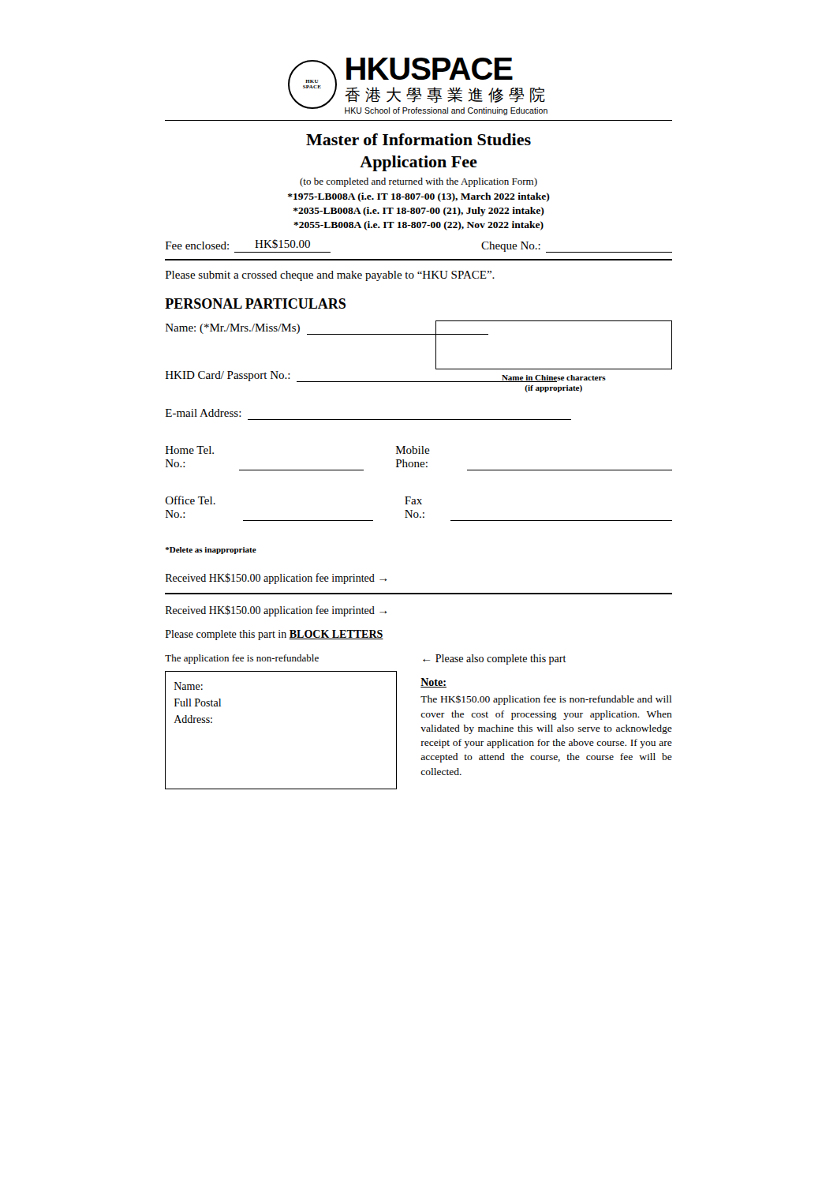HKU
SPACE
HKUSPACE
香港大學專業進修學院
HKU School of Professional and Continuing Education
Master of Information Studies
Application Fee
(to be completed and returned with the Application Form)
*1975-LB008A (i.e. IT 18-807-00 (13), March 2022 intake)
*2035-LB008A (i.e. IT 18-807-00 (21), July 2022 intake)
*2055-LB008A (i.e. IT 18-807-00 (22), Nov 2022 intake)
Fee enclosed: HK$150.00
Cheque No.:
Please submit a crossed cheque and make payable to “HKU SPACE”.
PERSONAL PARTICULARS
Name in Chinese characters
(if appropriate)
Name: (*Mr./Mrs./Miss/Ms)
HKID Card/ Passport No.:
E-mail Address:
Home Tel. No.:
Mobile Phone:
Office Tel. No.:
Fax No.:
*Delete as inappropriate
Received HK$150.00 application fee imprinted →
Received HK$150.00 application fee imprinted →
Please complete this part in BLOCK LETTERS
The application fee is non-refundable
Name:
Full Postal
Address:
← Please also complete this part
Note:
The HK$150.00 application fee is non-refundable and will cover the cost of processing your application. When validated by machine this will also serve to acknowledge receipt of your application for the above course. If you are accepted to attend the course, the course fee will be collected.